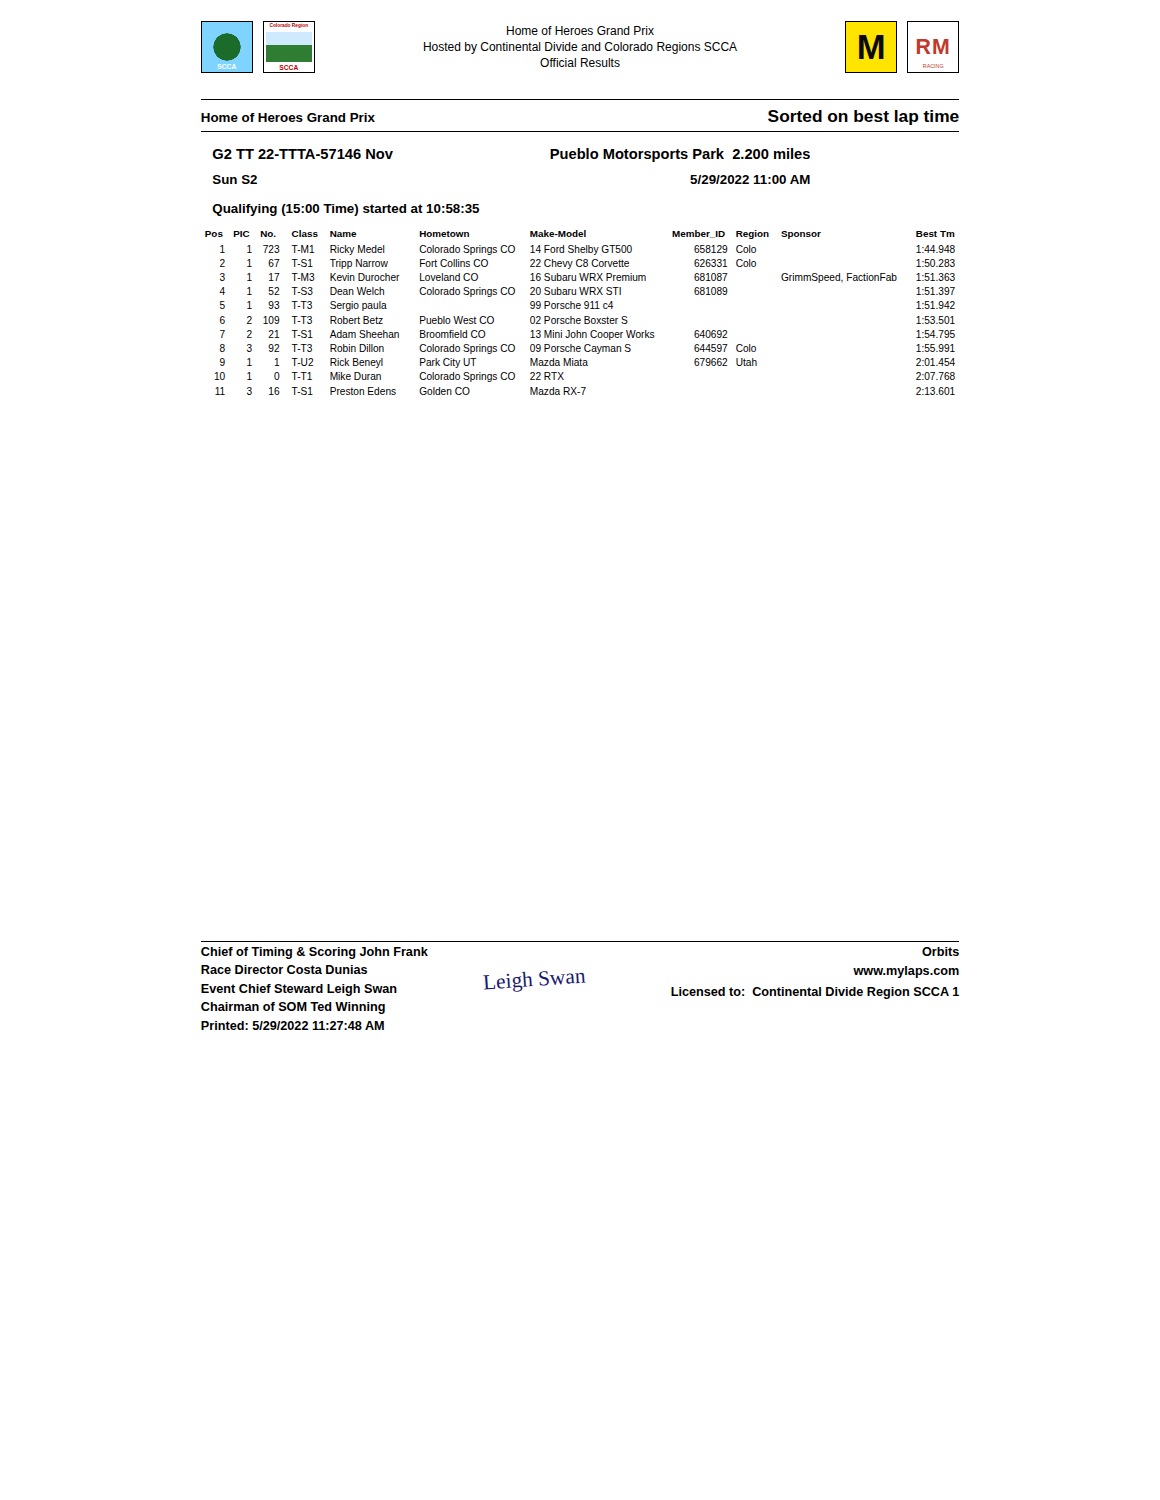Home of Heroes Grand Prix
Hosted by Continental Divide and Colorado Regions SCCA
Official Results
RACING
Home of Heroes Grand Prix
Sorted on best lap time
G2 TT 22-TTTA-57146 Nov
Pueblo Motorsports Park 2.200 miles
Sun S2
5/29/2022 11:00 AM
Qualifying (15:00 Time) started at 10:58:35
| Pos | PIC | No. | Class | Name | Hometown | Make-Model | Member_ID | Region | Sponsor | Best Tm |
| --- | --- | --- | --- | --- | --- | --- | --- | --- | --- | --- |
| 1 | 1 | 723 | T-M1 | Ricky Medel | Colorado Springs CO | 14 Ford Shelby GT500 | 658129 | Colo | | 1:44.948 |
| 2 | 1 | 67 | T-S1 | Tripp Narrow | Fort Collins CO | 22 Chevy C8 Corvette | 626331 | Colo | | 1:50.283 |
| 3 | 1 | 17 | T-M3 | Kevin Durocher | Loveland CO | 16 Subaru WRX Premium | 681087 | | GrimmSpeed, FactionFab | 1:51.363 |
| 4 | 1 | 52 | T-S3 | Dean Welch | Colorado Springs CO | 20 Subaru WRX STI | 681089 | | | 1:51.397 |
| 5 | 1 | 93 | T-T3 | Sergio paula | | 99 Porsche 911 c4 | | | | 1:51.942 |
| 6 | 2 | 109 | T-T3 | Robert Betz | Pueblo West CO | 02 Porsche Boxster S | | | | 1:53.501 |
| 7 | 2 | 21 | T-S1 | Adam Sheehan | Broomfield CO | 13 Mini John Cooper Works | 640692 | | | 1:54.795 |
| 8 | 3 | 92 | T-T3 | Robin Dillon | Colorado Springs CO | 09 Porsche Cayman S | 644597 | Colo | | 1:55.991 |
| 9 | 1 | 1 | T-U2 | Rick Beneyl | Park City UT | Mazda Miata | 679662 | Utah | | 2:01.454 |
| 10 | 1 | 0 | T-T1 | Mike Duran | Colorado Springs CO | 22 RTX | | | | 2:07.768 |
| 11 | 3 | 16 | T-S1 | Preston Edens | Golden CO | Mazda RX-7 | | | | 2:13.601 |
Chief of Timing & Scoring John Frank
Orbits
Race Director Costa Dunias
Event Chief Steward Leigh Swan
Chairman of SOM Ted Winning
Printed: 5/29/2022 11:27:48 AM
Leigh Swan
www.mylaps.com
Licensed to: Continental Divide Region SCCA 1